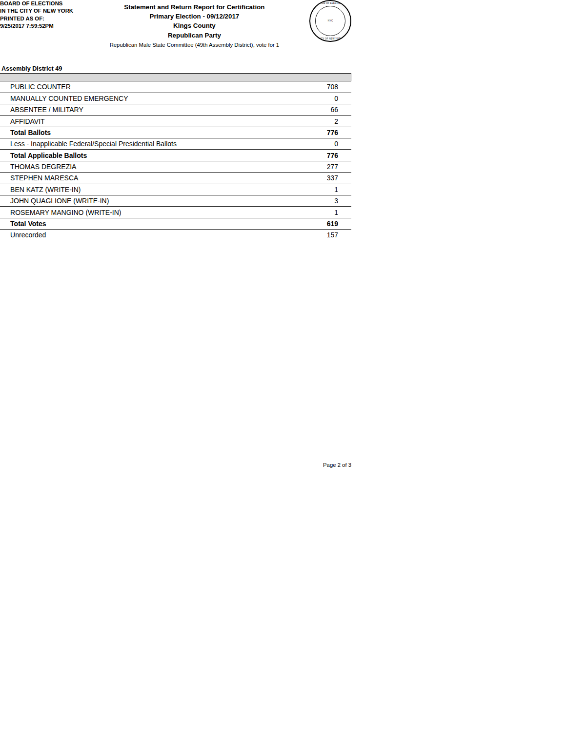BOARD OF ELECTIONS
IN THE CITY OF NEW YORK
PRINTED AS OF:
9/25/2017 7:59:52PM
Statement and Return Report for Certification
Primary Election - 09/12/2017
Kings County
Republican Party
Republican Male State Committee (49th Assembly District), vote for 1
BOARD OF ELECTIONS
NYC
CITY OF NEW YORK
Assembly District 49
| PUBLIC COUNTER | 708 |
| MANUALLY COUNTED EMERGENCY | 0 |
| ABSENTEE / MILITARY | 66 |
| AFFIDAVIT | 2 |
| Total Ballots | 776 |
| Less - Inapplicable Federal/Special Presidential Ballots | 0 |
| Total Applicable Ballots | 776 |
| THOMAS DEGREZIA | 277 |
| STEPHEN MARESCA | 337 |
| BEN KATZ (WRITE-IN) | 1 |
| JOHN QUAGLIONE (WRITE-IN) | 3 |
| ROSEMARY MANGINO (WRITE-IN) | 1 |
| Total Votes | 619 |
| Unrecorded | 157 |
Page 2 of 3